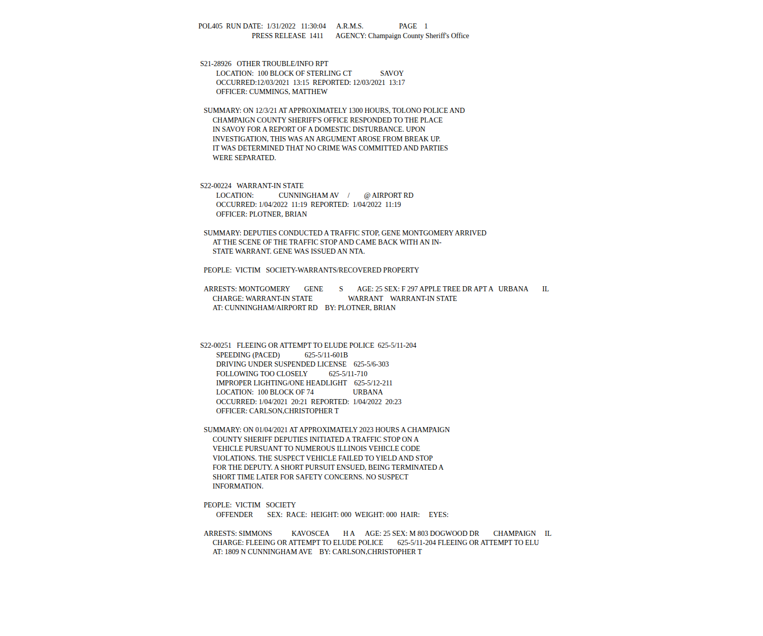POL405  RUN DATE:  1/31/2022   11:30:04      A.R.M.S.                    PAGE    1
                              PRESS RELEASE  1411       AGENCY: Champaign County Sheriff's Office


 S21-28926   OTHER TROUBLE/INFO RPT
          LOCATION:  100 BLOCK OF STERLING CT                SAVOY
          OCCURRED:12/03/2021  13:15  REPORTED: 12/03/2021  13:17
          OFFICER: CUMMINGS, MATTHEW

   SUMMARY: ON 12/3/21 AT APPROXIMATELY 1300 HOURS, TOLONO POLICE AND
        CHAMPAIGN COUNTY SHERIFF'S OFFICE RESPONDED TO THE PLACE
        IN SAVOY FOR A REPORT OF A DOMESTIC DISTURBANCE. UPON
        INVESTIGATION, THIS WAS AN ARGUMENT AROSE FROM BREAK UP.
        IT WAS DETERMINED THAT NO CRIME WAS COMMITTED AND PARTIES
        WERE SEPARATED.


 S22-00224   WARRANT-IN STATE
          LOCATION:              CUNNINGHAM AV     /        @ AIRPORT RD
          OCCURRED: 1/04/2022  11:19  REPORTED:  1/04/2022  11:19
          OFFICER: PLOTNER, BRIAN

   SUMMARY: DEPUTIES CONDUCTED A TRAFFIC STOP, GENE MONTGOMERY ARRIVED
        AT THE SCENE OF THE TRAFFIC STOP AND CAME BACK WITH AN IN-
        STATE WARRANT. GENE WAS ISSUED AN NTA.

   PEOPLE:  VICTIM   SOCIETY-WARRANTS/RECOVERED PROPERTY

   ARRESTS: MONTGOMERY        GENE         S        AGE: 25 SEX: F 297 APPLE TREE DR APT A   URBANA        IL
        CHARGE: WARRANT-IN STATE                    WARRANT    WARRANT-IN STATE
        AT: CUNNINGHAM/AIRPORT RD    BY: PLOTNER, BRIAN



 S22-00251   FLEEING OR ATTEMPT TO ELUDE POLICE  625-5/11-204
          SPEEDING (PACED)              625-5/11-601B
          DRIVING UNDER SUSPENDED LICENSE    625-5/6-303
          FOLLOWING TOO CLOSELY            625-5/11-710
          IMPROPER LIGHTING/ONE HEADLIGHT    625-5/12-211
          LOCATION:  100 BLOCK OF 74                      URBANA
          OCCURRED: 1/04/2021  20:21  REPORTED:  1/04/2022  20:23
          OFFICER: CARLSON,CHRISTOPHER T

   SUMMARY: ON 01/04/2021 AT APPROXIMATELY 2023 HOURS A CHAMPAIGN
        COUNTY SHERIFF DEPUTIES INITIATED A TRAFFIC STOP ON A
        VEHICLE PURSUANT TO NUMEROUS ILLINOIS VEHICLE CODE
        VIOLATIONS. THE SUSPECT VEHICLE FAILED TO YIELD AND STOP
        FOR THE DEPUTY. A SHORT PURSUIT ENSUED, BEING TERMINATED A
        SHORT TIME LATER FOR SAFETY CONCERNS. NO SUSPECT
        INFORMATION.

   PEOPLE:  VICTIM   SOCIETY
          OFFENDER        SEX:  RACE:  HEIGHT: 000  WEIGHT: 000  HAIR:     EYES:

   ARRESTS: SIMMONS           KAVOSCEA        H A      AGE: 25 SEX: M 803 DOGWOOD DR        CHAMPAIGN     IL
        CHARGE: FLEEING OR ATTEMPT TO ELUDE POLICE        625-5/11-204 FLEEING OR ATTEMPT TO ELU
        AT: 1809 N CUNNINGHAM AVE    BY: CARLSON,CHRISTOPHER T